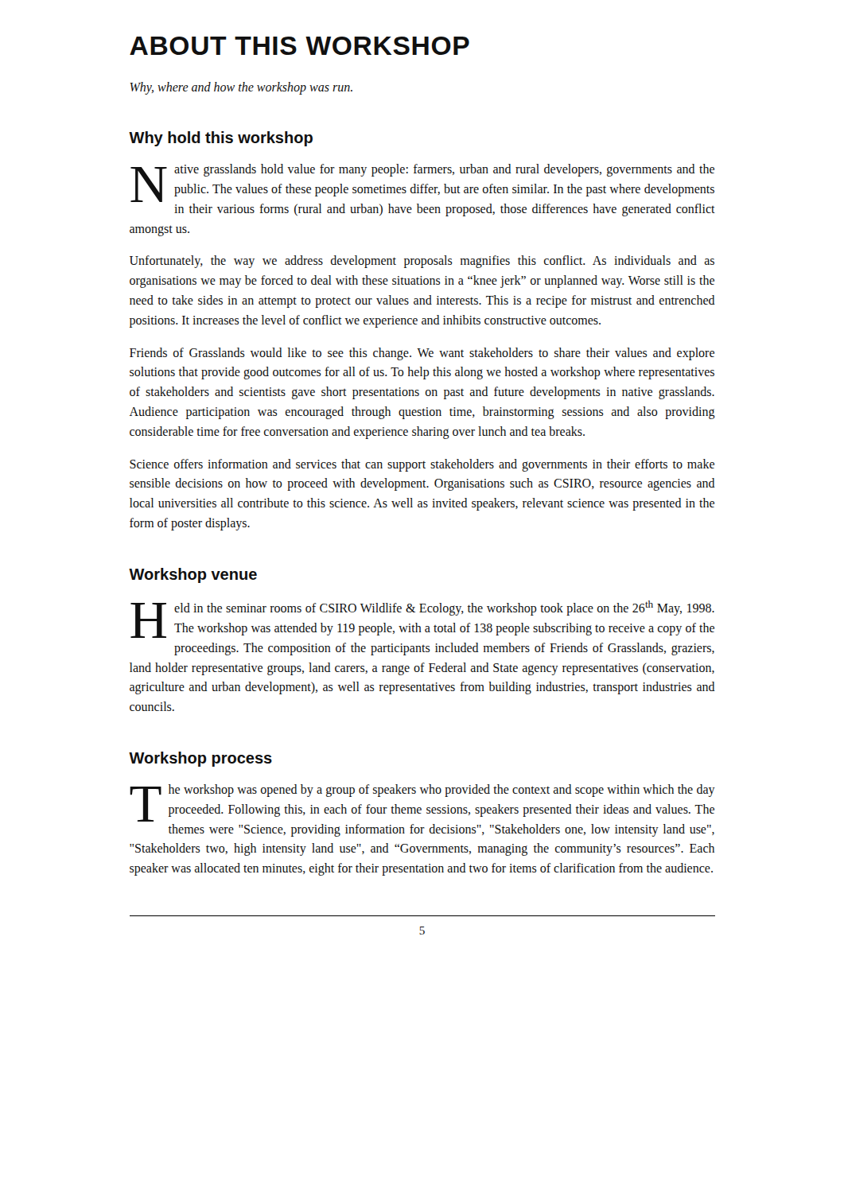ABOUT THIS WORKSHOP
Why, where and how the workshop was run.
Why hold this workshop
Native grasslands hold value for many people: farmers, urban and rural developers, governments and the public. The values of these people sometimes differ, but are often similar. In the past where developments in their various forms (rural and urban) have been proposed, those differences have generated conflict amongst us.
Unfortunately, the way we address development proposals magnifies this conflict. As individuals and as organisations we may be forced to deal with these situations in a “knee jerk” or unplanned way. Worse still is the need to take sides in an attempt to protect our values and interests. This is a recipe for mistrust and entrenched positions. It increases the level of conflict we experience and inhibits constructive outcomes.
Friends of Grasslands would like to see this change. We want stakeholders to share their values and explore solutions that provide good outcomes for all of us. To help this along we hosted a workshop where representatives of stakeholders and scientists gave short presentations on past and future developments in native grasslands. Audience participation was encouraged through question time, brainstorming sessions and also providing considerable time for free conversation and experience sharing over lunch and tea breaks.
Science offers information and services that can support stakeholders and governments in their efforts to make sensible decisions on how to proceed with development. Organisations such as CSIRO, resource agencies and local universities all contribute to this science. As well as invited speakers, relevant science was presented in the form of poster displays.
Workshop venue
Held in the seminar rooms of CSIRO Wildlife & Ecology, the workshop took place on the 26th May, 1998. The workshop was attended by 119 people, with a total of 138 people subscribing to receive a copy of the proceedings. The composition of the participants included members of Friends of Grasslands, graziers, land holder representative groups, land carers, a range of Federal and State agency representatives (conservation, agriculture and urban development), as well as representatives from building industries, transport industries and councils.
Workshop process
The workshop was opened by a group of speakers who provided the context and scope within which the day proceeded. Following this, in each of four theme sessions, speakers presented their ideas and values. The themes were "Science, providing information for decisions", "Stakeholders one, low intensity land use", "Stakeholders two, high intensity land use", and “Governments, managing the community’s resources”. Each speaker was allocated ten minutes, eight for their presentation and two for items of clarification from the audience.
5